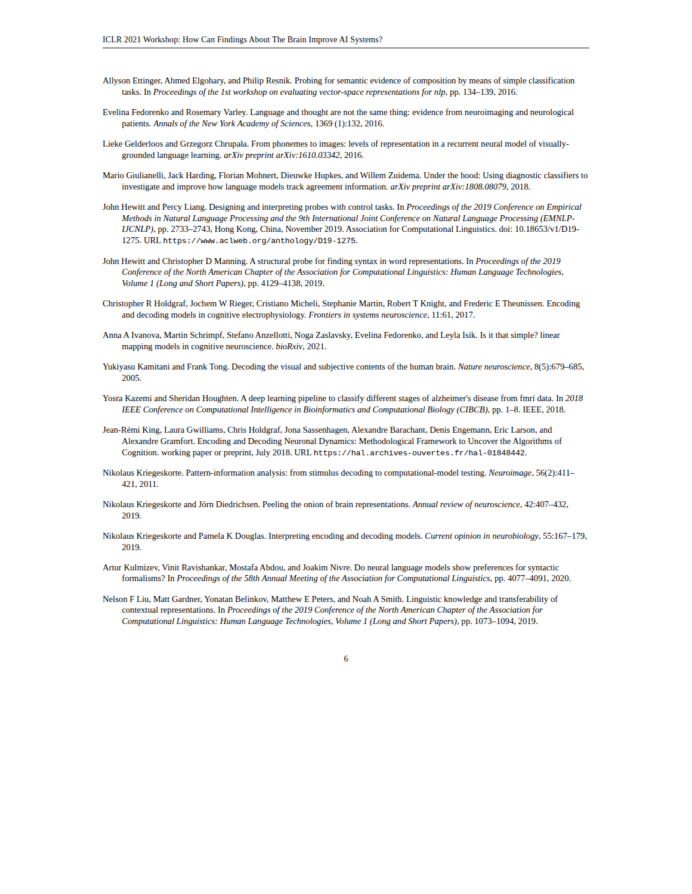ICLR 2021 Workshop: How Can Findings About The Brain Improve AI Systems?
Allyson Ettinger, Ahmed Elgohary, and Philip Resnik. Probing for semantic evidence of composition by means of simple classification tasks. In Proceedings of the 1st workshop on evaluating vector-space representations for nlp, pp. 134–139, 2016.
Evelina Fedorenko and Rosemary Varley. Language and thought are not the same thing: evidence from neuroimaging and neurological patients. Annals of the New York Academy of Sciences, 1369 (1):132, 2016.
Lieke Gelderloos and Grzegorz Chrupała. From phonemes to images: levels of representation in a recurrent neural model of visually-grounded language learning. arXiv preprint arXiv:1610.03342, 2016.
Mario Giulianelli, Jack Harding, Florian Mohnert, Dieuwke Hupkes, and Willem Zuidema. Under the hood: Using diagnostic classifiers to investigate and improve how language models track agreement information. arXiv preprint arXiv:1808.08079, 2018.
John Hewitt and Percy Liang. Designing and interpreting probes with control tasks. In Proceedings of the 2019 Conference on Empirical Methods in Natural Language Processing and the 9th International Joint Conference on Natural Language Processing (EMNLP-IJCNLP), pp. 2733–2743, Hong Kong, China, November 2019. Association for Computational Linguistics. doi: 10.18653/v1/D19-1275. URL https://www.aclweb.org/anthology/D19-1275.
John Hewitt and Christopher D Manning. A structural probe for finding syntax in word representations. In Proceedings of the 2019 Conference of the North American Chapter of the Association for Computational Linguistics: Human Language Technologies, Volume 1 (Long and Short Papers), pp. 4129–4138, 2019.
Christopher R Holdgraf, Jochem W Rieger, Cristiano Micheli, Stephanie Martin, Robert T Knight, and Frederic E Theunissen. Encoding and decoding models in cognitive electrophysiology. Frontiers in systems neuroscience, 11:61, 2017.
Anna A Ivanova, Martin Schrimpf, Stefano Anzellotti, Noga Zaslavsky, Evelina Fedorenko, and Leyla Isik. Is it that simple? linear mapping models in cognitive neuroscience. bioRxiv, 2021.
Yukiyasu Kamitani and Frank Tong. Decoding the visual and subjective contents of the human brain. Nature neuroscience, 8(5):679–685, 2005.
Yosra Kazemi and Sheridan Houghten. A deep learning pipeline to classify different stages of alzheimer's disease from fmri data. In 2018 IEEE Conference on Computational Intelligence in Bioinformatics and Computational Biology (CIBCB), pp. 1–8. IEEE, 2018.
Jean-Rémi King, Laura Gwilliams, Chris Holdgraf, Jona Sassenhagen, Alexandre Barachant, Denis Engemann, Eric Larson, and Alexandre Gramfort. Encoding and Decoding Neuronal Dynamics: Methodological Framework to Uncover the Algorithms of Cognition. working paper or preprint, July 2018. URL https://hal.archives-ouvertes.fr/hal-01848442.
Nikolaus Kriegeskorte. Pattern-information analysis: from stimulus decoding to computational-model testing. Neuroimage, 56(2):411–421, 2011.
Nikolaus Kriegeskorte and Jörn Diedrichsen. Peeling the onion of brain representations. Annual review of neuroscience, 42:407–432, 2019.
Nikolaus Kriegeskorte and Pamela K Douglas. Interpreting encoding and decoding models. Current opinion in neurobiology, 55:167–179, 2019.
Artur Kulmizev, Vinit Ravishankar, Mostafa Abdou, and Joakim Nivre. Do neural language models show preferences for syntactic formalisms? In Proceedings of the 58th Annual Meeting of the Association for Computational Linguistics, pp. 4077–4091, 2020.
Nelson F Liu, Matt Gardner, Yonatan Belinkov, Matthew E Peters, and Noah A Smith. Linguistic knowledge and transferability of contextual representations. In Proceedings of the 2019 Conference of the North American Chapter of the Association for Computational Linguistics: Human Language Technologies, Volume 1 (Long and Short Papers), pp. 1073–1094, 2019.
6